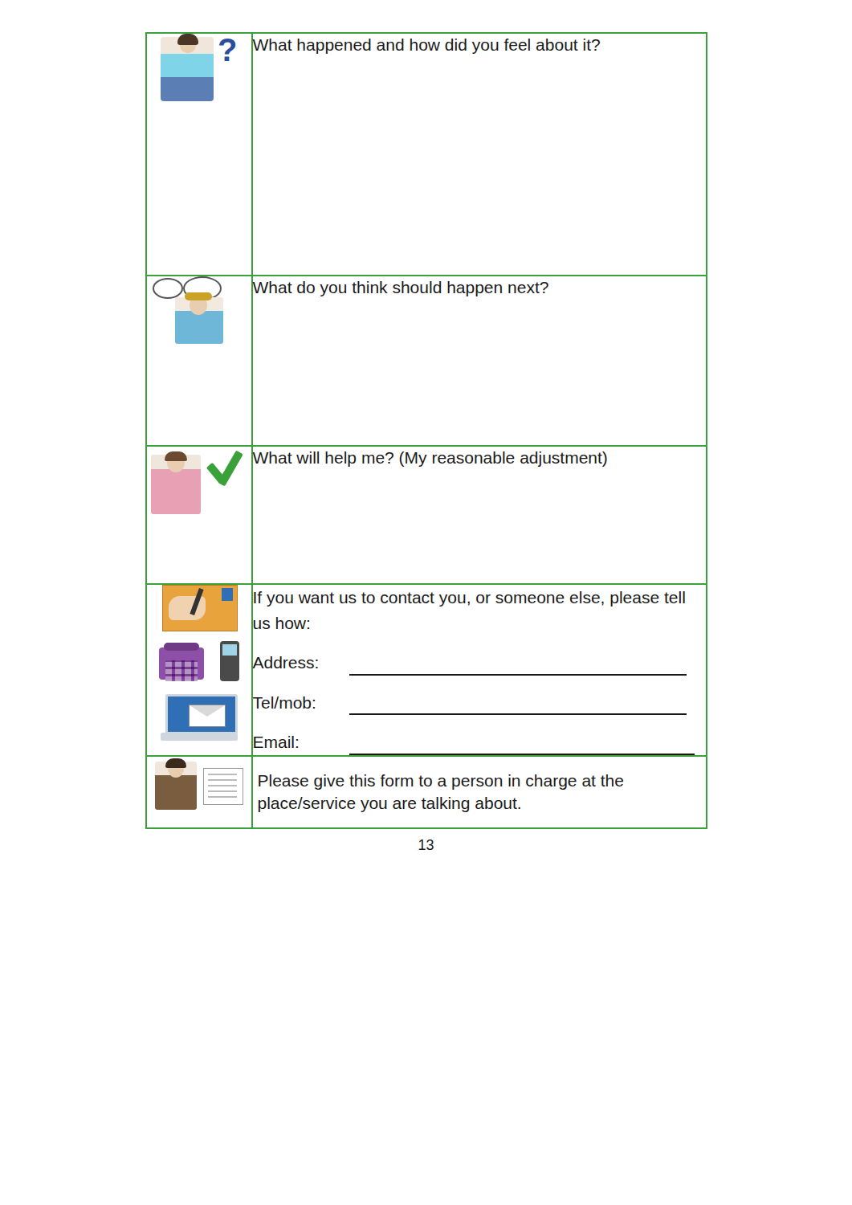| ? | What happened and how did you feel about it? |
| | What do you think should happen next? |
| | What will help me? (My reasonable adjustment) |
| | If you want us to contact you, or someone else, please tell us how: Address: Tel/mob: Email: |
| | Please give this form to a person in charge at the place/service you are talking about. |
13